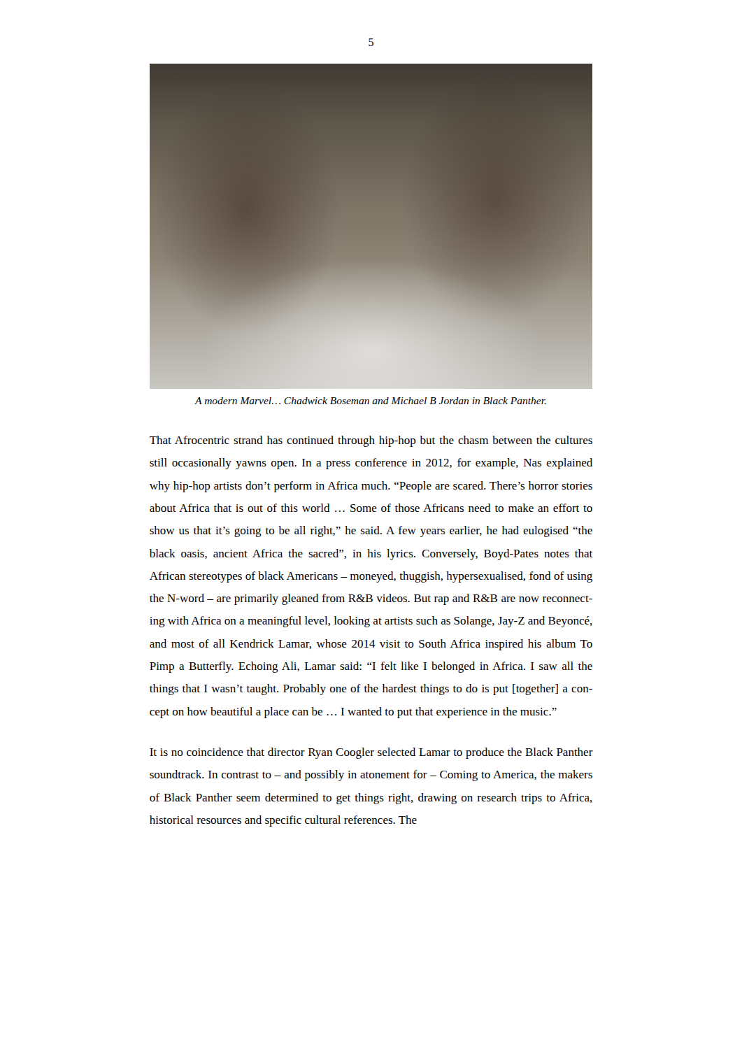5
A modern Marvel… Chadwick Boseman and Michael B Jordan in Black Panther.
That Afrocentric strand has continued through hip-hop but the chasm between the cultures still occasionally yawns open. In a press conference in 2012, for example, Nas explained why hip-hop artists don’t perform in Africa much. “People are scared. There’s horror stories about Africa that is out of this world … Some of those Africans need to make an effort to show us that it’s going to be all right,” he said. A few years earlier, he had eulogised “the black oasis, ancient Africa the sacred”, in his lyrics. Conversely, Boyd-Pates notes that African stereotypes of black Americans – moneyed, thuggish, hypersexualised, fond of using the N-word – are primarily gleaned from R&B videos. But rap and R&B are now reconnecting with Africa on a meaningful level, looking at artists such as Solange, Jay-Z and Beyoncé, and most of all Kendrick Lamar, whose 2014 visit to South Africa inspired his album To Pimp a Butterfly. Echoing Ali, Lamar said: “I felt like I belonged in Africa. I saw all the things that I wasn’t taught. Probably one of the hardest things to do is put [together] a concept on how beautiful a place can be … I wanted to put that experience in the music.”
It is no coincidence that director Ryan Coogler selected Lamar to produce the Black Panther soundtrack. In contrast to – and possibly in atonement for – Coming to America, the makers of Black Panther seem determined to get things right, drawing on research trips to Africa, historical resources and specific cultural references. The